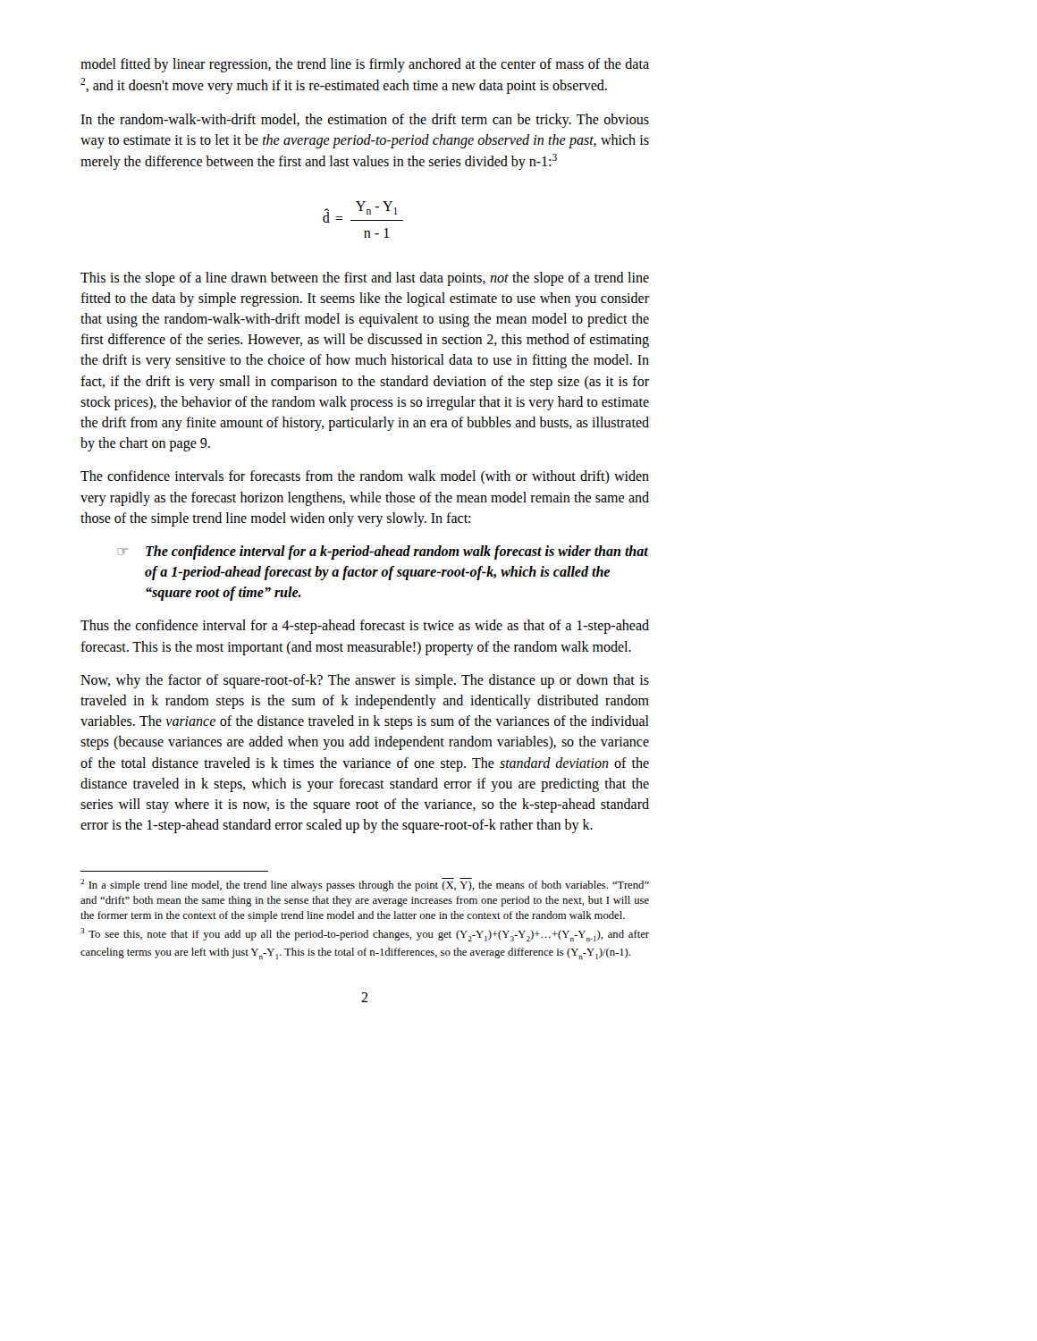model fitted by linear regression, the trend line is firmly anchored at the center of mass of the data 2, and it doesn't move very much if it is re-estimated each time a new data point is observed.
In the random-walk-with-drift model, the estimation of the drift term can be tricky. The obvious way to estimate it is to let it be the average period-to-period change observed in the past, which is merely the difference between the first and last values in the series divided by n-1:3
d̂ = Yn - Y1 n - 1
This is the slope of a line drawn between the first and last data points, not the slope of a trend line fitted to the data by simple regression. It seems like the logical estimate to use when you consider that using the random-walk-with-drift model is equivalent to using the mean model to predict the first difference of the series. However, as will be discussed in section 2, this method of estimating the drift is very sensitive to the choice of how much historical data to use in fitting the model. In fact, if the drift is very small in comparison to the standard deviation of the step size (as it is for stock prices), the behavior of the random walk process is so irregular that it is very hard to estimate the drift from any finite amount of history, particularly in an era of bubbles and busts, as illustrated by the chart on page 9.
The confidence intervals for forecasts from the random walk model (with or without drift) widen very rapidly as the forecast horizon lengthens, while those of the mean model remain the same and those of the simple trend line model widen only very slowly. In fact:
☞ The confidence interval for a k-period-ahead random walk forecast is wider than that of a 1-period-ahead forecast by a factor of square-root-of-k, which is called the “square root of time” rule.
Thus the confidence interval for a 4-step-ahead forecast is twice as wide as that of a 1-step-ahead forecast. This is the most important (and most measurable!) property of the random walk model.
Now, why the factor of square-root-of-k? The answer is simple. The distance up or down that is traveled in k random steps is the sum of k independently and identically distributed random variables. The variance of the distance traveled in k steps is sum of the variances of the individual steps (because variances are added when you add independent random variables), so the variance of the total distance traveled is k times the variance of one step. The standard deviation of the distance traveled in k steps, which is your forecast standard error if you are predicting that the series will stay where it is now, is the square root of the variance, so the k-step-ahead standard error is the 1-step-ahead standard error scaled up by the square-root-of-k rather than by k.
2 In a simple trend line model, the trend line always passes through the point (X, Y), the means of both variables. “Trend” and “drift” both mean the same thing in the sense that they are average increases from one period to the next, but I will use the former term in the context of the simple trend line model and the latter one in the context of the random walk model.
3 To see this, note that if you add up all the period-to-period changes, you get (Y2-Y1)+(Y3-Y2)+…+(Yn-Yn-1), and after canceling terms you are left with just Yn-Y1. This is the total of n-1differences, so the average difference is (Yn-Y1)/(n-1).
2